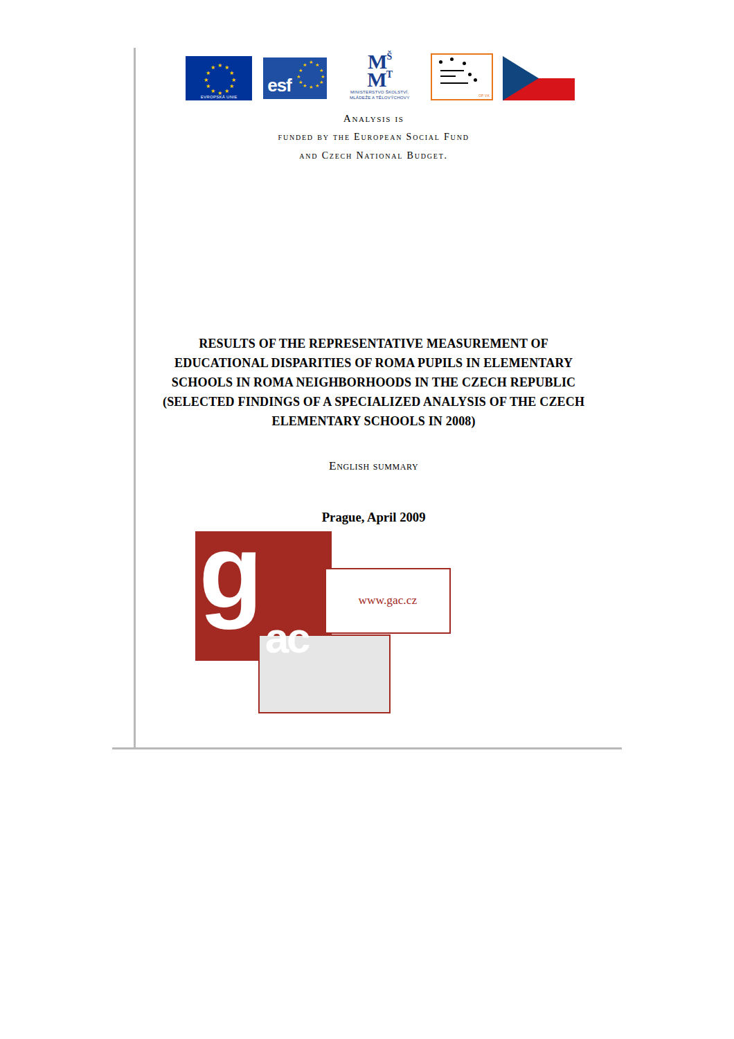★ ★ ★ ★ ★ ★ ★ ★ ★ ★ ★ ★
EVROPSKÁ UNIE
★ ★ ★ ★ ★ ★ ★ ★ ★ ★ ★ ★
esf
MŠ
MT
MINISTERSTVO ŠKOLSTVÍ,
MLÁDEŽE A TĚLOVÝCHOVY
OP VK
Analysis is
funded by the European Social Fund
and Czech National Budget.
Results of the representative measurement of educational disparities of Roma pupils in elementary schools in Roma neighborhoods in the Czech Republic (selected findings of a specialized analysis of the Czech elementary schools in 2008)
English summary
Prague, April 2009
g
ac
www.gac.cz